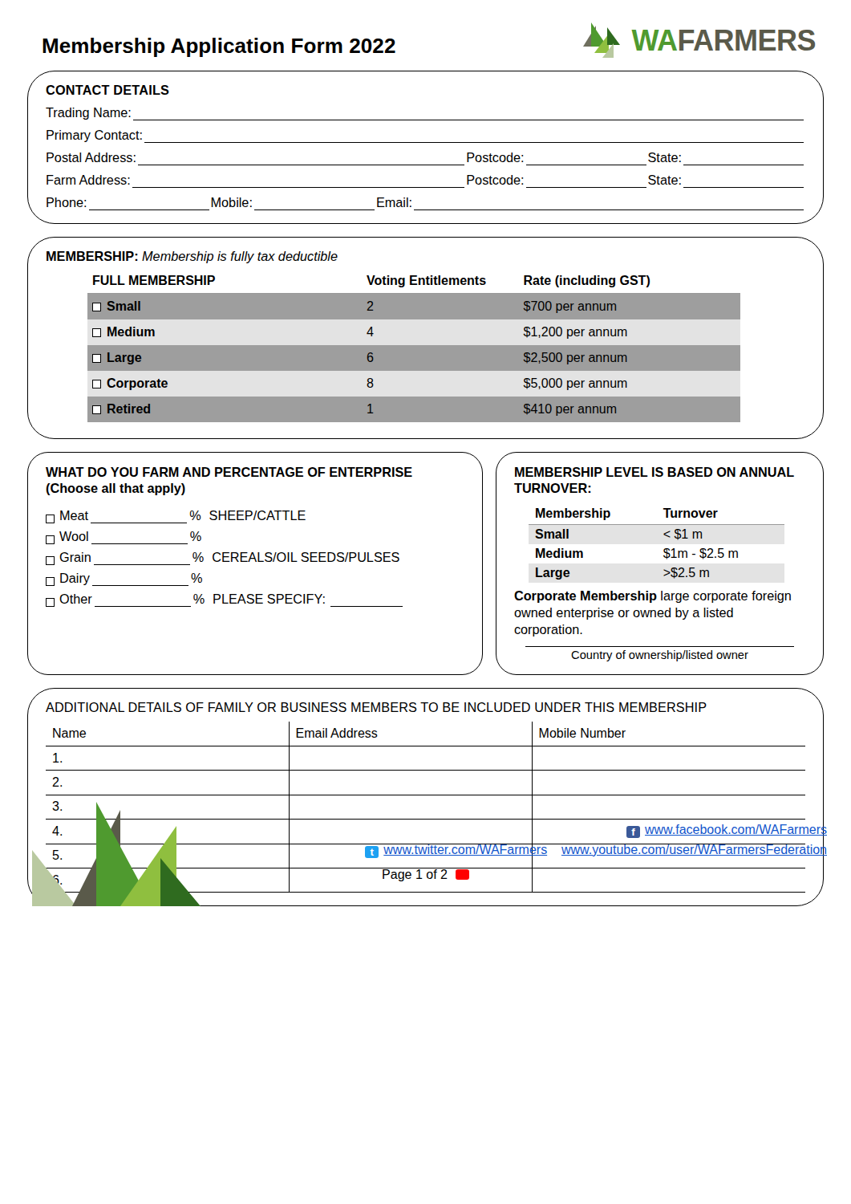Membership Application Form 2022
WA FARMERS
CONTACT DETAILS
Trading Name:
Primary Contact:
Postal Address: Postcode: State:
Farm Address: Postcode: State:
Phone: Mobile: Email:
MEMBERSHIP: Membership is fully tax deductible
| FULL MEMBERSHIP | Voting Entitlements | Rate (including GST) |
| --- | --- | --- |
| Small | 2 | $700 per annum |
| Medium | 4 | $1,200 per annum |
| Large | 6 | $2,500 per annum |
| Corporate | 8 | $5,000 per annum |
| Retired | 1 | $410 per annum |
WHAT DO YOU FARM AND PERCENTAGE OF ENTERPRISE (Choose all that apply)
Meat % SHEEP/CATTLE
Wool %
Grain % CEREALS/OIL SEEDS/PULSES
Dairy %
Other % PLEASE SPECIFY:
MEMBERSHIP LEVEL IS BASED ON ANNUAL TURNOVER:
| Membership | Turnover |
| --- | --- |
| Small | < $1 m |
| Medium | $1m - $2.5 m |
| Large | >$2.5 m |
Corporate Membership large corporate foreign owned enterprise or owned by a listed corporation.
Country of ownership/listed owner
ADDITIONAL DETAILS OF FAMILY OR BUSINESS MEMBERS TO BE INCLUDED UNDER THIS MEMBERSHIP
| Name | Email Address | Mobile Number |
| --- | --- | --- |
| 1. | | |
| 2. | | |
| 3. | | |
| 4. | | |
| 5. | | |
| 6. | | |
fwww.facebook.com/WAFarmers
twww.twitter.com/WAFarmers www.youtube.com/user/WAFarmersFederation
Page 1 of 2